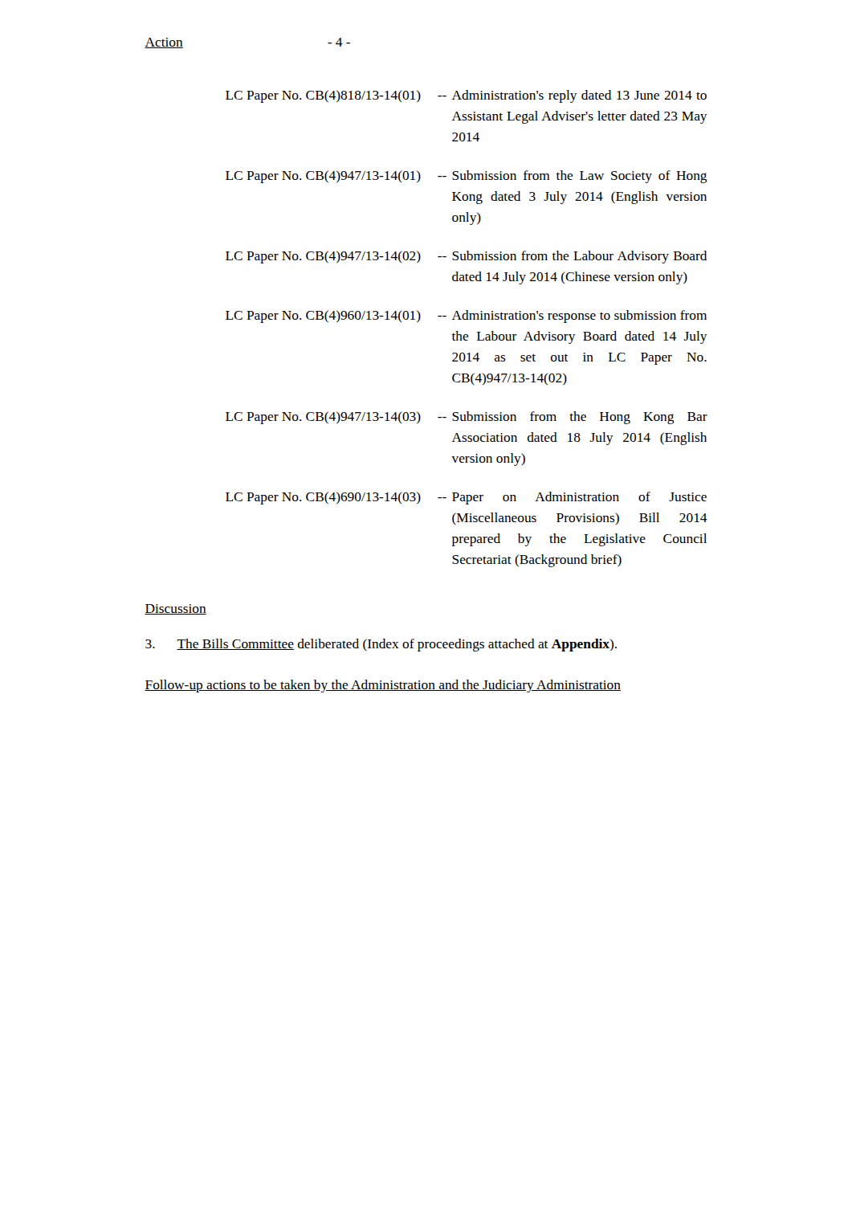Action - 4 -
LC Paper No. CB(4)818/13-14(01)
--
Administration's reply dated 13 June 2014 to Assistant Legal Adviser's letter dated 23 May 2014
LC Paper No. CB(4)947/13-14(01)
--
Submission from the Law Society of Hong Kong dated 3 July 2014 (English version only)
LC Paper No. CB(4)947/13-14(02)
--
Submission from the Labour Advisory Board dated 14 July 2014 (Chinese version only)
LC Paper No. CB(4)960/13-14(01)
--
Administration's response to submission from the Labour Advisory Board dated 14 July 2014 as set out in LC Paper No. CB(4)947/13-14(02)
LC Paper No. CB(4)947/13-14(03)
--
Submission from the Hong Kong Bar Association dated 18 July 2014 (English version only)
LC Paper No. CB(4)690/13-14(03)
--
Paper on Administration of Justice (Miscellaneous Provisions) Bill 2014 prepared by the Legislative Council Secretariat (Background brief)
Discussion
3.
The Bills Committee deliberated (Index of proceedings attached at Appendix).
Follow-up actions to be taken by the Administration and the Judiciary Administration